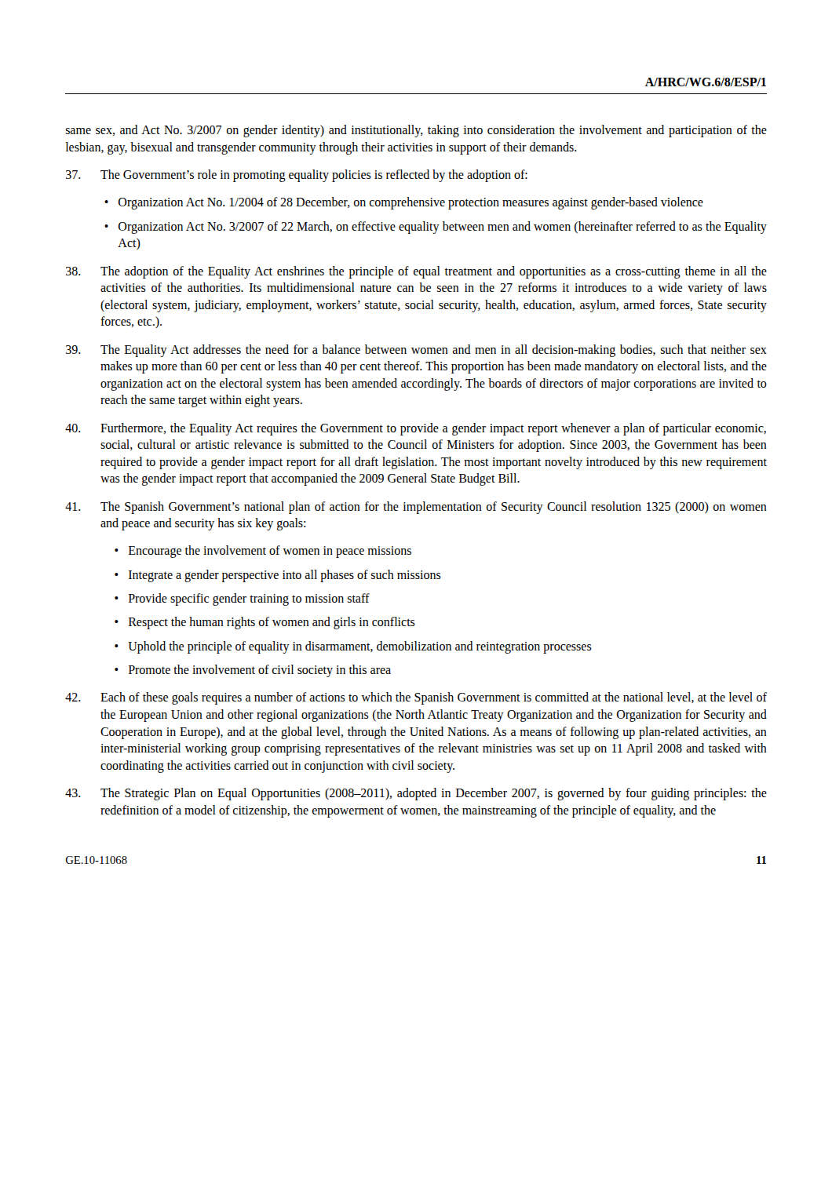A/HRC/WG.6/8/ESP/1
same sex, and Act No. 3/2007 on gender identity) and institutionally, taking into consideration the involvement and participation of the lesbian, gay, bisexual and transgender community through their activities in support of their demands.
37.
The Government’s role in promoting equality policies is reflected by the adoption of:
Organization Act No. 1/2004 of 28 December, on comprehensive protection measures against gender-based violence
Organization Act No. 3/2007 of 22 March, on effective equality between men and women (hereinafter referred to as the Equality Act)
38.
The adoption of the Equality Act enshrines the principle of equal treatment and opportunities as a cross-cutting theme in all the activities of the authorities. Its multidimensional nature can be seen in the 27 reforms it introduces to a wide variety of laws (electoral system, judiciary, employment, workers’ statute, social security, health, education, asylum, armed forces, State security forces, etc.).
39.
The Equality Act addresses the need for a balance between women and men in all decision-making bodies, such that neither sex makes up more than 60 per cent or less than 40 per cent thereof. This proportion has been made mandatory on electoral lists, and the organization act on the electoral system has been amended accordingly. The boards of directors of major corporations are invited to reach the same target within eight years.
40.
Furthermore, the Equality Act requires the Government to provide a gender impact report whenever a plan of particular economic, social, cultural or artistic relevance is submitted to the Council of Ministers for adoption. Since 2003, the Government has been required to provide a gender impact report for all draft legislation. The most important novelty introduced by this new requirement was the gender impact report that accompanied the 2009 General State Budget Bill.
41.
The Spanish Government’s national plan of action for the implementation of Security Council resolution 1325 (2000) on women and peace and security has six key goals:
Encourage the involvement of women in peace missions
Integrate a gender perspective into all phases of such missions
Provide specific gender training to mission staff
Respect the human rights of women and girls in conflicts
Uphold the principle of equality in disarmament, demobilization and reintegration processes
Promote the involvement of civil society in this area
42.
Each of these goals requires a number of actions to which the Spanish Government is committed at the national level, at the level of the European Union and other regional organizations (the North Atlantic Treaty Organization and the Organization for Security and Cooperation in Europe), and at the global level, through the United Nations. As a means of following up plan-related activities, an inter-ministerial working group comprising representatives of the relevant ministries was set up on 11 April 2008 and tasked with coordinating the activities carried out in conjunction with civil society.
43.
The Strategic Plan on Equal Opportunities (2008–2011), adopted in December 2007, is governed by four guiding principles: the redefinition of a model of citizenship, the empowerment of women, the mainstreaming of the principle of equality, and the
GE.10-11068
11